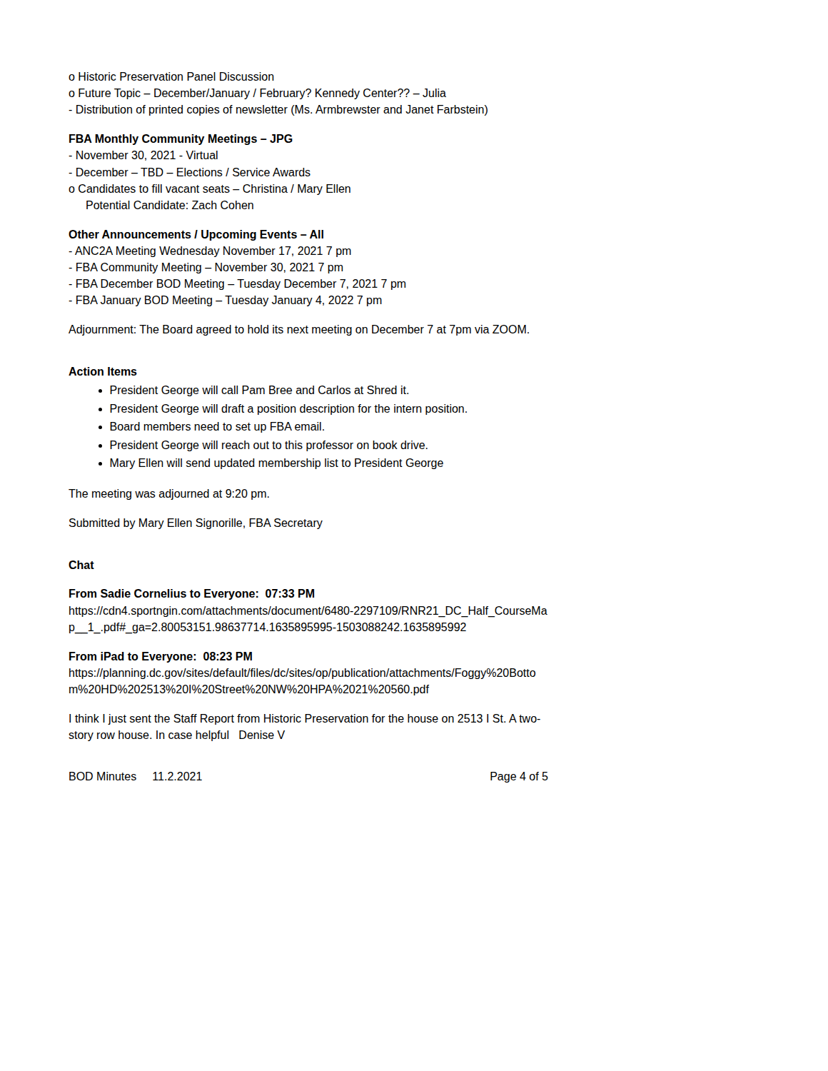o Historic Preservation Panel Discussion
o Future Topic – December/January / February? Kennedy Center?? – Julia
- Distribution of printed copies of newsletter (Ms. Armbrewster and Janet Farbstein)
FBA Monthly Community Meetings – JPG
- November 30, 2021 - Virtual
- December – TBD – Elections / Service Awards
o Candidates to fill vacant seats – Christina / Mary Ellen
Potential Candidate: Zach Cohen
Other Announcements / Upcoming Events – All
- ANC2A Meeting Wednesday November 17, 2021 7 pm
- FBA Community Meeting – November 30, 2021 7 pm
- FBA December BOD Meeting – Tuesday December 7, 2021 7 pm
- FBA January BOD Meeting – Tuesday January 4, 2022 7 pm
Adjournment: The Board agreed to hold its next meeting on December 7 at 7pm via ZOOM.
Action Items
President George will call Pam Bree and Carlos at Shred it.
President George will draft a position description for the intern position.
Board members need to set up FBA email.
President George will reach out to this professor on book drive.
Mary Ellen will send updated membership list to President George
The meeting was adjourned at 9:20 pm.
Submitted by Mary Ellen Signorille, FBA Secretary
Chat
From Sadie Cornelius to Everyone: 07:33 PM
https://cdn4.sportngin.com/attachments/document/6480-2297109/RNR21_DC_Half_CourseMap__1_.pdf#_ga=2.80053151.98637714.1635895995-1503088242.1635895992
From iPad to Everyone: 08:23 PM
https://planning.dc.gov/sites/default/files/dc/sites/op/publication/attachments/Foggy%20Bottom%20HD%202513%20I%20Street%20NW%20HPA%2021%20560.pdf
I think I just sent the Staff Report from Historic Preservation for the house on 2513 I St. A two-story row house. In case helpful Denise V
BOD Minutes 11.2.2021 Page 4 of 5